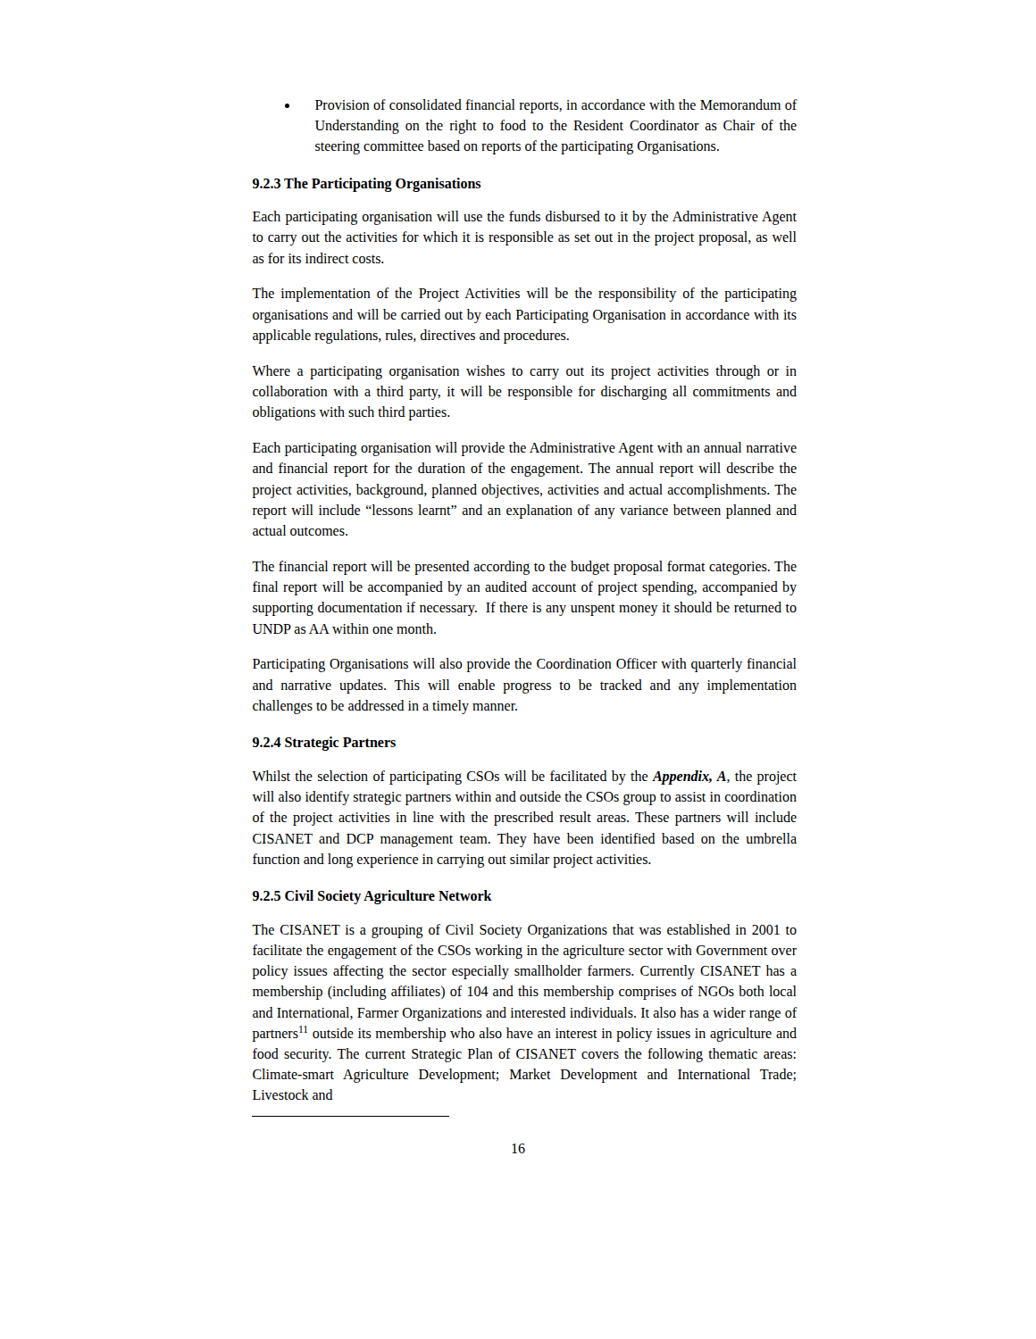Provision of consolidated financial reports, in accordance with the Memorandum of Understanding on the right to food to the Resident Coordinator as Chair of the steering committee based on reports of the participating Organisations.
9.2.3 The Participating Organisations
Each participating organisation will use the funds disbursed to it by the Administrative Agent to carry out the activities for which it is responsible as set out in the project proposal, as well as for its indirect costs.
The implementation of the Project Activities will be the responsibility of the participating organisations and will be carried out by each Participating Organisation in accordance with its applicable regulations, rules, directives and procedures.
Where a participating organisation wishes to carry out its project activities through or in collaboration with a third party, it will be responsible for discharging all commitments and obligations with such third parties.
Each participating organisation will provide the Administrative Agent with an annual narrative and financial report for the duration of the engagement. The annual report will describe the project activities, background, planned objectives, activities and actual accomplishments. The report will include “lessons learnt” and an explanation of any variance between planned and actual outcomes.
The financial report will be presented according to the budget proposal format categories. The final report will be accompanied by an audited account of project spending, accompanied by supporting documentation if necessary. If there is any unspent money it should be returned to UNDP as AA within one month.
Participating Organisations will also provide the Coordination Officer with quarterly financial and narrative updates. This will enable progress to be tracked and any implementation challenges to be addressed in a timely manner.
9.2.4 Strategic Partners
Whilst the selection of participating CSOs will be facilitated by the Appendix, A, the project will also identify strategic partners within and outside the CSOs group to assist in coordination of the project activities in line with the prescribed result areas. These partners will include CISANET and DCP management team. They have been identified based on the umbrella function and long experience in carrying out similar project activities.
9.2.5 Civil Society Agriculture Network
The CISANET is a grouping of Civil Society Organizations that was established in 2001 to facilitate the engagement of the CSOs working in the agriculture sector with Government over policy issues affecting the sector especially smallholder farmers. Currently CISANET has a membership (including affiliates) of 104 and this membership comprises of NGOs both local and International, Farmer Organizations and interested individuals. It also has a wider range of partners11 outside its membership who also have an interest in policy issues in agriculture and food security. The current Strategic Plan of CISANET covers the following thematic areas: Climate-smart Agriculture Development; Market Development and International Trade; Livestock and
16